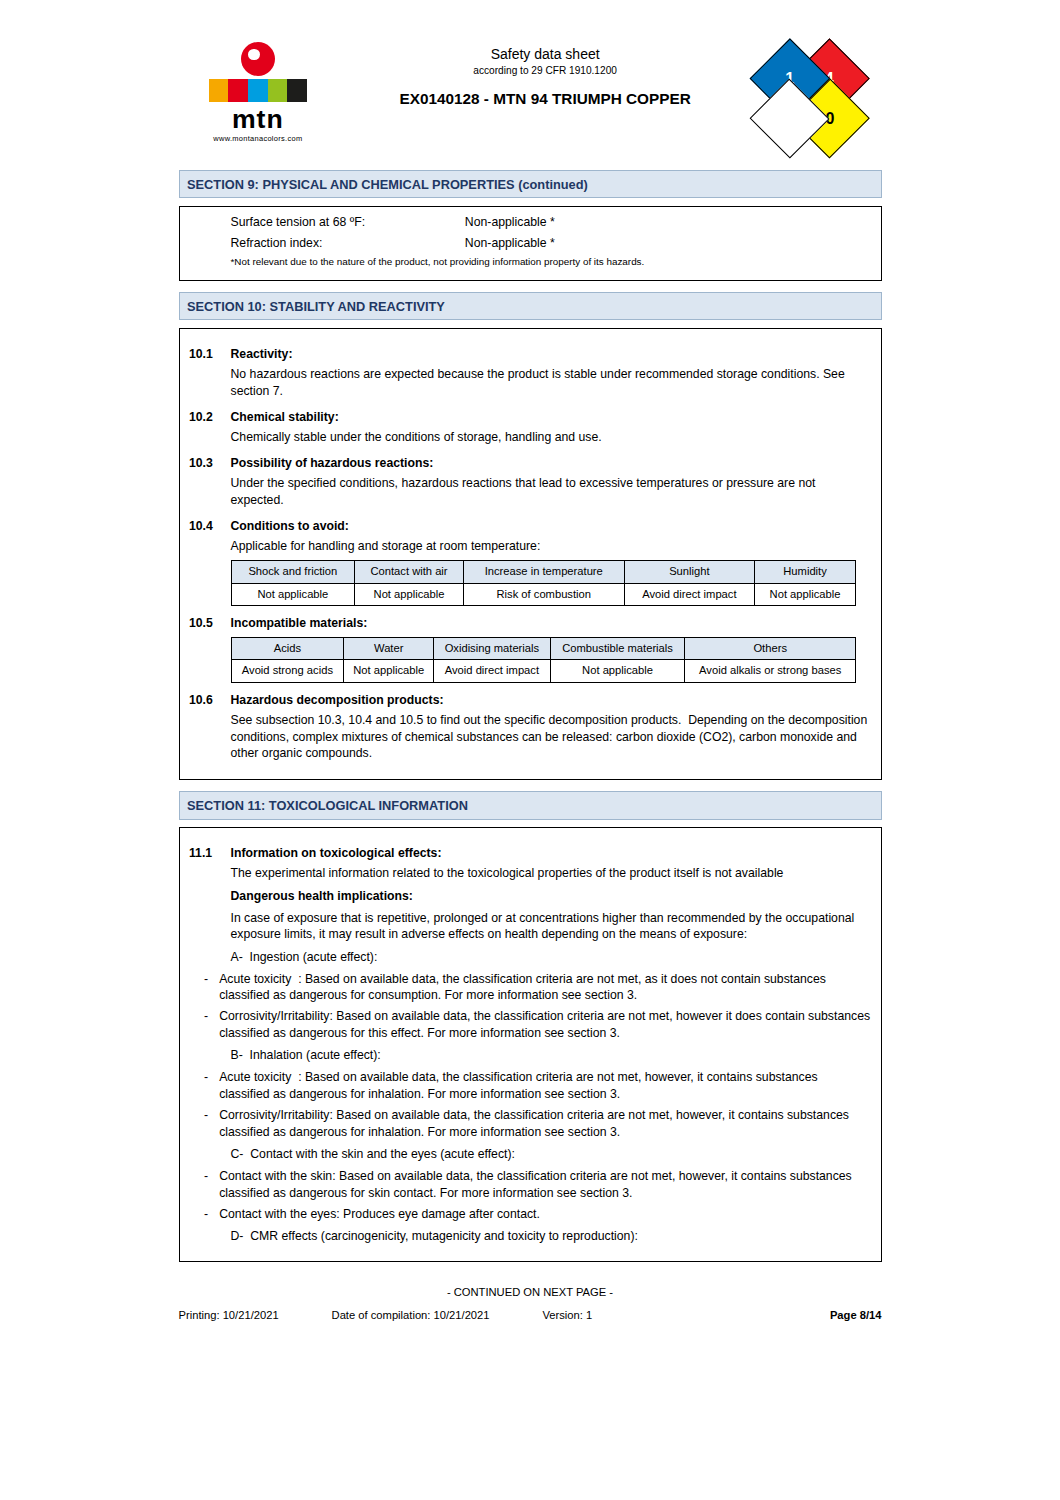mtn
www.montanacolors.com
Safety data sheet
according to 29 CFR 1910.1200
EX0140128 - MTN 94 TRIUMPH COPPER
4
1
0
SECTION 9: PHYSICAL AND CHEMICAL PROPERTIES (continued)
Surface tension at 68 ºF:
Non-applicable *
Refraction index:
Non-applicable *
*Not relevant due to the nature of the product, not providing information property of its hazards.
SECTION 10: STABILITY AND REACTIVITY
10.1 Reactivity:
No hazardous reactions are expected because the product is stable under recommended storage conditions. See section 7.
10.2 Chemical stability:
Chemically stable under the conditions of storage, handling and use.
10.3 Possibility of hazardous reactions:
Under the specified conditions, hazardous reactions that lead to excessive temperatures or pressure are not expected.
10.4 Conditions to avoid:
Applicable for handling and storage at room temperature:
| Shock and friction | Contact with air | Increase in temperature | Sunlight | Humidity |
| --- | --- | --- | --- | --- |
| Not applicable | Not applicable | Risk of combustion | Avoid direct impact | Not applicable |
10.5 Incompatible materials:
| Acids | Water | Oxidising materials | Combustible materials | Others |
| --- | --- | --- | --- | --- |
| Avoid strong acids | Not applicable | Avoid direct impact | Not applicable | Avoid alkalis or strong bases |
10.6 Hazardous decomposition products:
See subsection 10.3, 10.4 and 10.5 to find out the specific decomposition products. Depending on the decomposition conditions, complex mixtures of chemical substances can be released: carbon dioxide (CO2), carbon monoxide and other organic compounds.
SECTION 11: TOXICOLOGICAL INFORMATION
11.1 Information on toxicological effects:
The experimental information related to the toxicological properties of the product itself is not available
Dangerous health implications:
In case of exposure that is repetitive, prolonged or at concentrations higher than recommended by the occupational exposure limits, it may result in adverse effects on health depending on the means of exposure:
A- Ingestion (acute effect):
Acute toxicity : Based on available data, the classification criteria are not met, as it does not contain substances classified as dangerous for consumption. For more information see section 3.
Corrosivity/Irritability: Based on available data, the classification criteria are not met, however it does contain substances classified as dangerous for this effect. For more information see section 3.
B- Inhalation (acute effect):
Acute toxicity : Based on available data, the classification criteria are not met, however, it contains substances classified as dangerous for inhalation. For more information see section 3.
Corrosivity/Irritability: Based on available data, the classification criteria are not met, however, it contains substances classified as dangerous for inhalation. For more information see section 3.
C- Contact with the skin and the eyes (acute effect):
Contact with the skin: Based on available data, the classification criteria are not met, however, it contains substances classified as dangerous for skin contact. For more information see section 3.
Contact with the eyes: Produces eye damage after contact.
D- CMR effects (carcinogenicity, mutagenicity and toxicity to reproduction):
- CONTINUED ON NEXT PAGE -
Printing: 10/21/2021 Date of compilation: 10/21/2021 Version: 1
Page 8/14